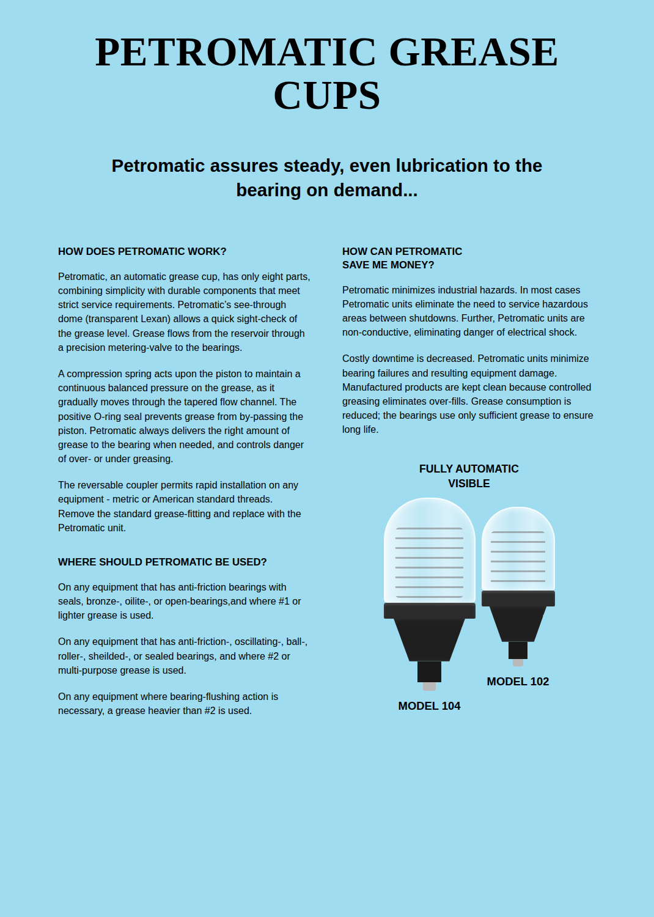PETROMATIC GREASE CUPS
Petromatic assures steady, even lubrication to the bearing on demand...
HOW DOES PETROMATIC WORK?
Petromatic, an automatic grease cup, has only eight parts, combining simplicity with durable components that meet strict service requirements. Petromatic’s see-through dome (transparent Lexan) allows a quick sight-check of the grease level. Grease flows from the reservoir through a precision metering-valve to the bearings.
A compression spring acts upon the piston to maintain a continuous balanced pressure on the grease, as it gradually moves through the tapered flow channel. The positive O-ring seal prevents grease from by-passing the piston. Petromatic always delivers the right amount of grease to the bearing when needed, and controls danger of over- or under greasing.
The reversable coupler permits rapid installation on any equipment - metric or American standard threads. Remove the standard grease-fitting and replace with the Petromatic unit.
WHERE SHOULD PETROMATIC BE USED?
On any equipment that has anti-friction bearings with seals, bronze-, oilite-, or open-bearings,and where #1 or lighter grease is used.
On any equipment that has anti-friction-, oscillating-, ball-, roller-, sheilded-, or sealed bearings, and where #2 or multi-purpose grease is used.
On any equipment where bearing-flushing action is necessary, a grease heavier than #2 is used.
HOW CAN PETROMATIC
SAVE ME MONEY?
Petromatic minimizes industrial hazards. In most cases Petromatic units eliminate the need to service hazardous areas between shutdowns. Further, Petromatic units are non-conductive, eliminating danger of electrical shock.
Costly downtime is decreased. Petromatic units minimize bearing failures and resulting equipment damage. Manufactured products are kept clean because controlled greasing eliminates over-fills. Grease consumption is reduced; the bearings use only sufficient grease to ensure long life.
FULLY AUTOMATIC
VISIBLE
MODEL 104
MODEL 102